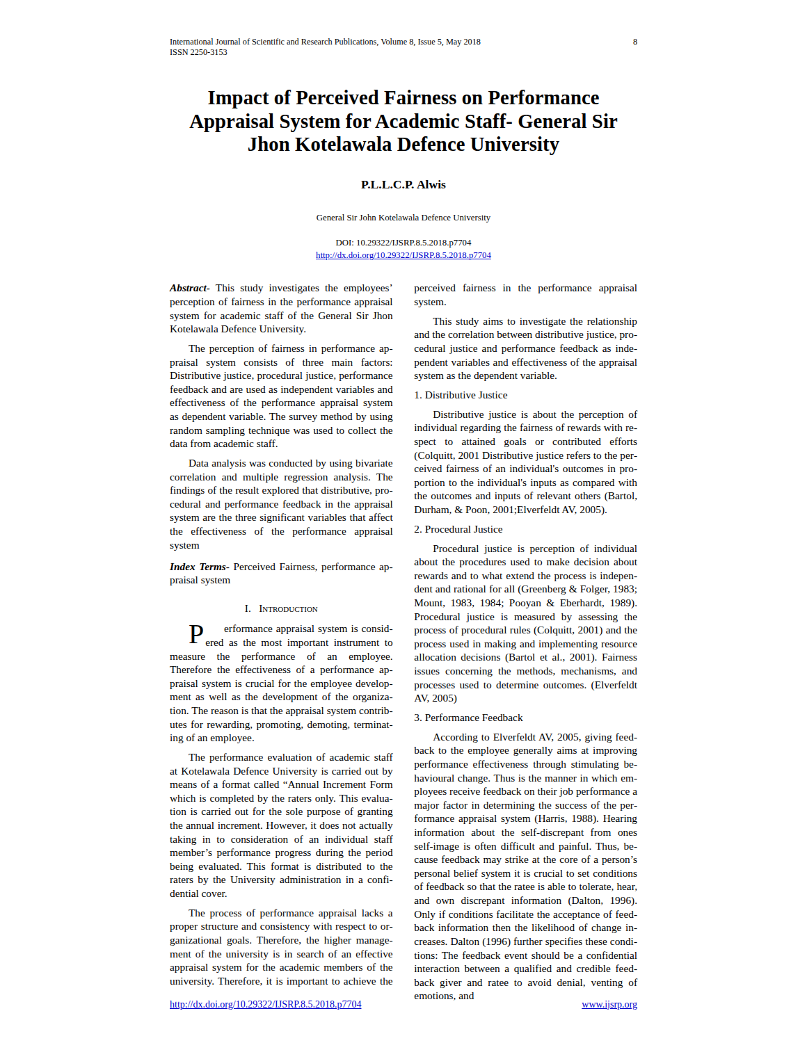International Journal of Scientific and Research Publications, Volume 8, Issue 5, May 2018
ISSN 2250-3153 8
Impact of Perceived Fairness on Performance Appraisal System for Academic Staff- General Sir Jhon Kotelawala Defence University
P.L.L.C.P. Alwis
General Sir John Kotelawala Defence University
DOI: 10.29322/IJSRP.8.5.2018.p7704
http://dx.doi.org/10.29322/IJSRP.8.5.2018.p7704
Abstract- This study investigates the employees’ perception of fairness in the performance appraisal system for academic staff of the General Sir Jhon Kotelawala Defence University.
The perception of fairness in performance appraisal system consists of three main factors: Distributive justice, procedural justice, performance feedback and are used as independent variables and effectiveness of the performance appraisal system as dependent variable. The survey method by using random sampling technique was used to collect the data from academic staff.
Data analysis was conducted by using bivariate correlation and multiple regression analysis. The findings of the result explored that distributive, procedural and performance feedback in the appraisal system are the three significant variables that affect the effectiveness of the performance appraisal system
Index Terms- Perceived Fairness, performance appraisal system
I. Introduction
Performance appraisal system is considered as the most important instrument to measure the performance of an employee. Therefore the effectiveness of a performance appraisal system is crucial for the employee development as well as the development of the organization. The reason is that the appraisal system contributes for rewarding, promoting, demoting, terminating of an employee.
The performance evaluation of academic staff at Kotelawala Defence University is carried out by means of a format called “Annual Increment Form which is completed by the raters only. This evaluation is carried out for the sole purpose of granting the annual increment. However, it does not actually taking in to consideration of an individual staff member’s performance progress during the period being evaluated. This format is distributed to the raters by the University administration in a confidential cover.
The process of performance appraisal lacks a proper structure and consistency with respect to organizational goals. Therefore, the higher management of the university is in search of an effective appraisal system for the academic members of the university. Therefore, it is important to achieve the perceived fairness in the performance appraisal system.
This study aims to investigate the relationship and the correlation between distributive justice, procedural justice and performance feedback as independent variables and effectiveness of the appraisal system as the dependent variable.
1. Distributive Justice
Distributive justice is about the perception of individual regarding the fairness of rewards with respect to attained goals or contributed efforts (Colquitt, 2001 Distributive justice refers to the perceived fairness of an individual's outcomes in proportion to the individual's inputs as compared with the outcomes and inputs of relevant others (Bartol, Durham, & Poon, 2001;Elverfeldt AV, 2005).
2. Procedural Justice
Procedural justice is perception of individual about the procedures used to make decision about rewards and to what extend the process is independent and rational for all (Greenberg & Folger, 1983; Mount, 1983, 1984; Pooyan & Eberhardt, 1989). Procedural justice is measured by assessing the process of procedural rules (Colquitt, 2001) and the process used in making and implementing resource allocation decisions (Bartol et al., 2001). Fairness issues concerning the methods, mechanisms, and processes used to determine outcomes. (Elverfeldt AV, 2005)
3. Performance Feedback
According to Elverfeldt AV, 2005, giving feedback to the employee generally aims at improving performance effectiveness through stimulating behavioural change. Thus is the manner in which employees receive feedback on their job performance a major factor in determining the success of the performance appraisal system (Harris, 1988). Hearing information about the self-discrepant from ones self-image is often difficult and painful. Thus, because feedback may strike at the core of a person’s personal belief system it is crucial to set conditions of feedback so that the ratee is able to tolerate, hear, and own discrepant information (Dalton, 1996). Only if conditions facilitate the acceptance of feedback information then the likelihood of change increases. Dalton (1996) further specifies these conditions: The feedback event should be a confidential interaction between a qualified and credible feedback giver and ratee to avoid denial, venting of emotions, and
http://dx.doi.org/10.29322/IJSRP.8.5.2018.p7704 www.ijsrp.org